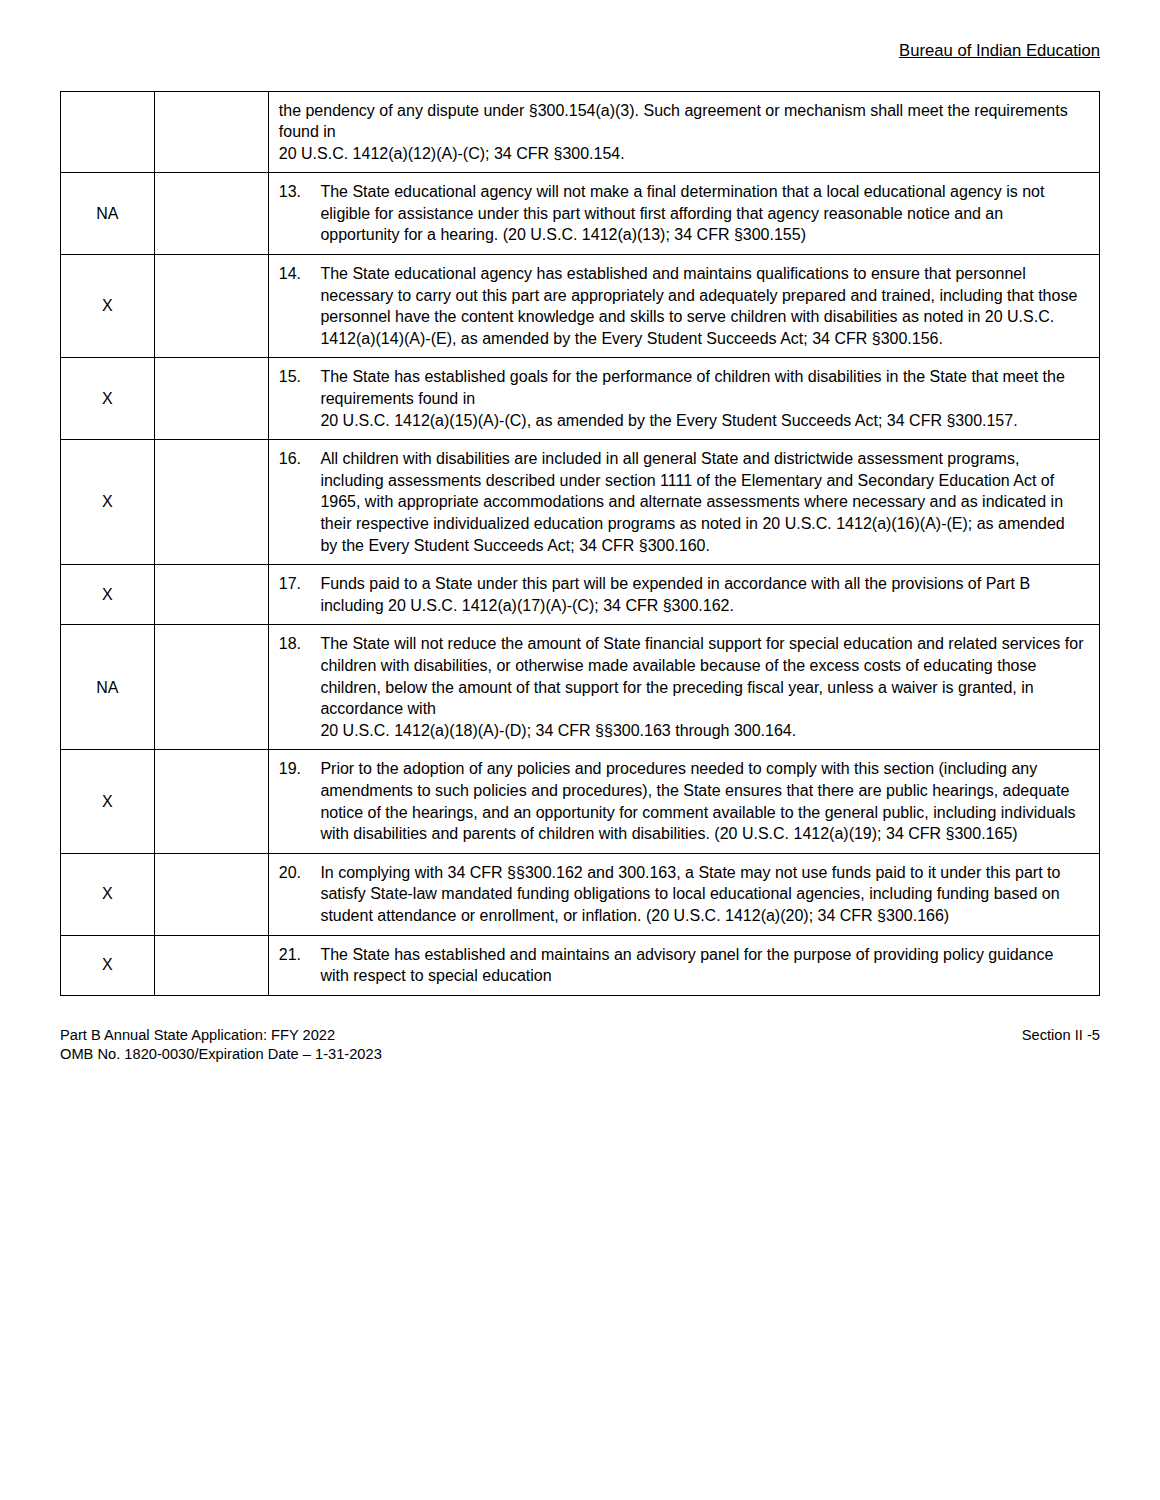Bureau of Indian Education
| | | the pendency of any dispute under §300.154(a)(3). Such agreement or mechanism shall meet the requirements found in 20 U.S.C. 1412(a)(12)(A)-(C); 34 CFR §300.154. |
| NA | | 13. The State educational agency will not make a final determination that a local educational agency is not eligible for assistance under this part without first affording that agency reasonable notice and an opportunity for a hearing. (20 U.S.C. 1412(a)(13); 34 CFR §300.155) |
| X | | 14. The State educational agency has established and maintains qualifications to ensure that personnel necessary to carry out this part are appropriately and adequately prepared and trained, including that those personnel have the content knowledge and skills to serve children with disabilities as noted in 20 U.S.C. 1412(a)(14)(A)-(E), as amended by the Every Student Succeeds Act; 34 CFR §300.156. |
| X | | 15. The State has established goals for the performance of children with disabilities in the State that meet the requirements found in 20 U.S.C. 1412(a)(15)(A)-(C), as amended by the Every Student Succeeds Act; 34 CFR §300.157. |
| X | | 16. All children with disabilities are included in all general State and districtwide assessment programs, including assessments described under section 1111 of the Elementary and Secondary Education Act of 1965, with appropriate accommodations and alternate assessments where necessary and as indicated in their respective individualized education programs as noted in 20 U.S.C. 1412(a)(16)(A)-(E); as amended by the Every Student Succeeds Act; 34 CFR §300.160. |
| X | | 17. Funds paid to a State under this part will be expended in accordance with all the provisions of Part B including 20 U.S.C. 1412(a)(17)(A)-(C); 34 CFR §300.162. |
| NA | | 18. The State will not reduce the amount of State financial support for special education and related services for children with disabilities, or otherwise made available because of the excess costs of educating those children, below the amount of that support for the preceding fiscal year, unless a waiver is granted, in accordance with 20 U.S.C. 1412(a)(18)(A)-(D); 34 CFR §§300.163 through 300.164. |
| X | | 19. Prior to the adoption of any policies and procedures needed to comply with this section (including any amendments to such policies and procedures), the State ensures that there are public hearings, adequate notice of the hearings, and an opportunity for comment available to the general public, including individuals with disabilities and parents of children with disabilities. (20 U.S.C. 1412(a)(19); 34 CFR §300.165) |
| X | | 20. In complying with 34 CFR §§300.162 and 300.163, a State may not use funds paid to it under this part to satisfy State-law mandated funding obligations to local educational agencies, including funding based on student attendance or enrollment, or inflation. (20 U.S.C. 1412(a)(20); 34 CFR §300.166) |
| X | | 21. The State has established and maintains an advisory panel for the purpose of providing policy guidance with respect to special education |
Part B Annual State Application: FFY 2022
OMB No. 1820-0030/Expiration Date – 1-31-2023
Section II -5